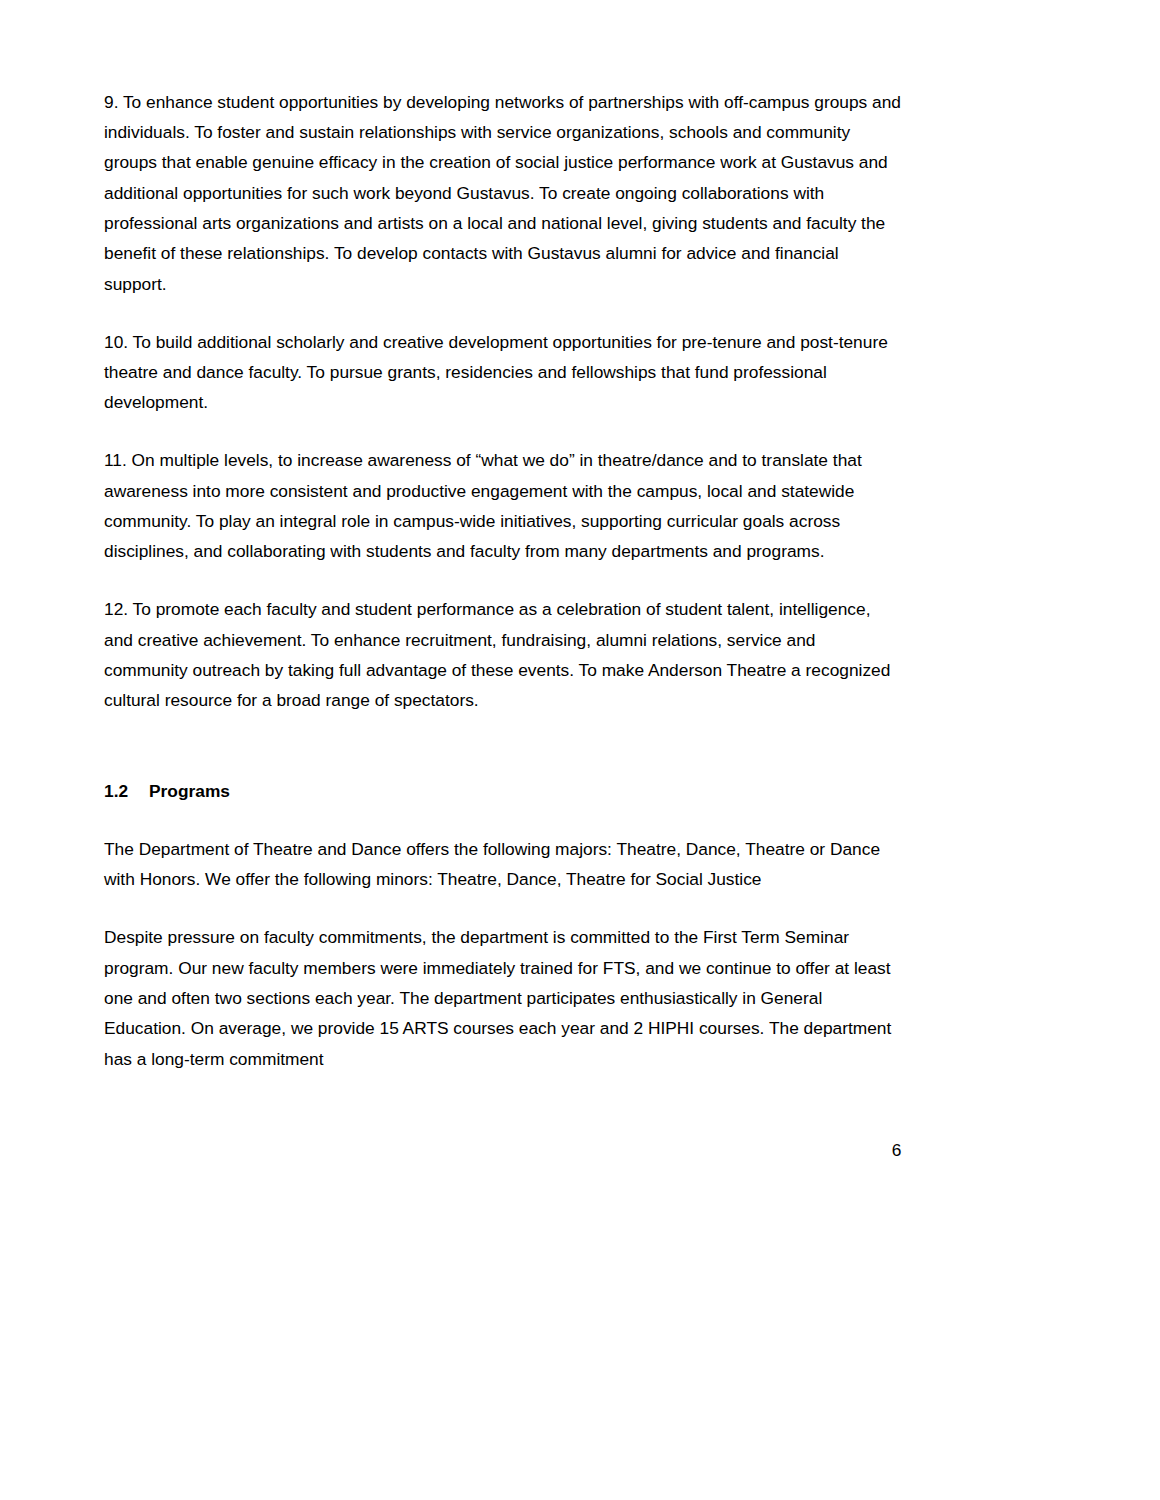9. To enhance student opportunities by developing networks of partnerships with off-campus groups and individuals. To foster and sustain relationships with service organizations, schools and community groups that enable genuine efficacy in the creation of social justice performance work at Gustavus and additional opportunities for such work beyond Gustavus. To create ongoing collaborations with professional arts organizations and artists on a local and national level, giving students and faculty the benefit of these relationships. To develop contacts with Gustavus alumni for advice and financial support.
10. To build additional scholarly and creative development opportunities for pre-tenure and post-tenure theatre and dance faculty. To pursue grants, residencies and fellowships that fund professional development.
11. On multiple levels, to increase awareness of “what we do” in theatre/dance and to translate that awareness into more consistent and productive engagement with the campus, local and statewide community. To play an integral role in campus-wide initiatives, supporting curricular goals across disciplines, and collaborating with students and faculty from many departments and programs.
12. To promote each faculty and student performance as a celebration of student talent, intelligence, and creative achievement. To enhance recruitment, fundraising, alumni relations, service and community outreach by taking full advantage of these events. To make Anderson Theatre a recognized cultural resource for a broad range of spectators.
1.2 Programs
The Department of Theatre and Dance offers the following majors: Theatre, Dance, Theatre or Dance with Honors. We offer the following minors: Theatre, Dance, Theatre for Social Justice
Despite pressure on faculty commitments, the department is committed to the First Term Seminar program. Our new faculty members were immediately trained for FTS, and we continue to offer at least one and often two sections each year. The department participates enthusiastically in General Education. On average, we provide 15 ARTS courses each year and 2 HIPHI courses. The department has a long-term commitment
6